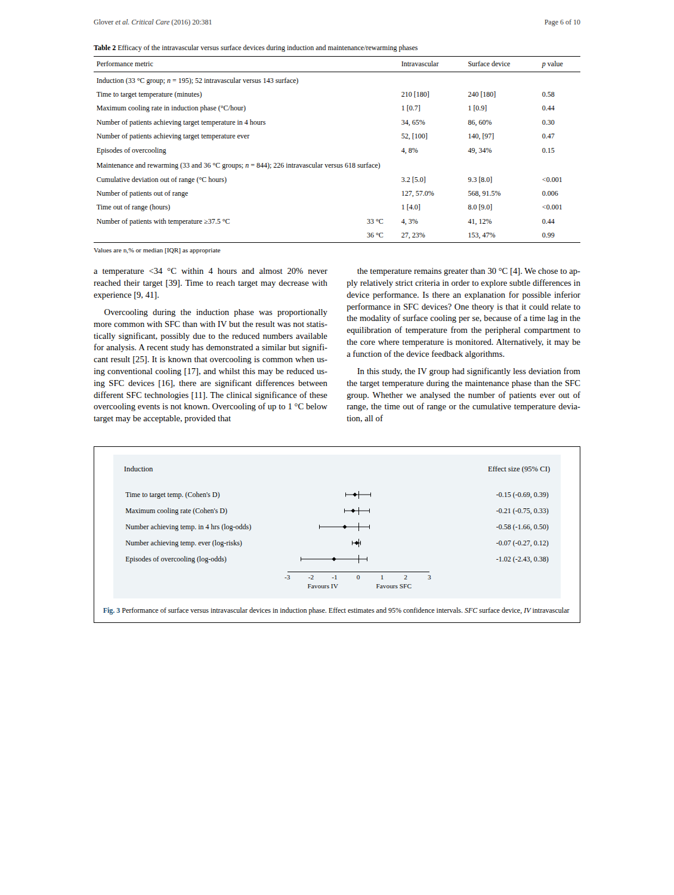Glover et al. Critical Care (2016) 20:381
Page 6 of 10
Table 2 Efficacy of the intravascular versus surface devices during induction and maintenance/rewarming phases
| Performance metric | | Intravascular | Surface device | p value |
| --- | --- | --- | --- | --- |
| Induction (33 °C group; n = 195); 52 intravascular versus 143 surface) |
| Time to target temperature (minutes) | | 210 [180] | 240 [180] | 0.58 |
| Maximum cooling rate in induction phase (°C/hour) | | 1 [0.7] | 1 [0.9] | 0.44 |
| Number of patients achieving target temperature in 4 hours | | 34, 65% | 86, 60% | 0.30 |
| Number of patients achieving target temperature ever | | 52, [100] | 140, [97] | 0.47 |
| Episodes of overcooling | | 4, 8% | 49, 34% | 0.15 |
| Maintenance and rewarming (33 and 36 °C groups; n = 844); 226 intravascular versus 618 surface) |
| Cumulative deviation out of range (°C hours) | | 3.2 [5.0] | 9.3 [8.0] | <0.001 |
| Number of patients out of range | | 127, 57.0% | 568, 91.5% | 0.006 |
| Time out of range (hours) | | 1 [4.0] | 8.0 [9.0] | <0.001 |
| Number of patients with temperature ≥37.5 °C | 33 °C | 4, 3% | 41, 12% | 0.44 |
| | 36 °C | 27, 23% | 153, 47% | 0.99 |
Values are n,% or median [IQR] as appropriate
a temperature <34 °C within 4 hours and almost 20% never reached their target [39]. Time to reach target may decrease with experience [9, 41].
Overcooling during the induction phase was proportionally more common with SFC than with IV but the result was not statistically significant, possibly due to the reduced numbers available for analysis. A recent study has demonstrated a similar but significant result [25]. It is known that overcooling is common when using conventional cooling [17], and whilst this may be reduced using SFC devices [16], there are significant differences between different SFC technologies [11]. The clinical significance of these overcooling events is not known. Overcooling of up to 1 °C below target may be acceptable, provided that
the temperature remains greater than 30 °C [4]. We chose to apply relatively strict criteria in order to explore subtle differences in device performance. Is there an explanation for possible inferior performance in SFC devices? One theory is that it could relate to the modality of surface cooling per se, because of a time lag in the equilibration of temperature from the peripheral compartment to the core where temperature is monitored. Alternatively, it may be a function of the device feedback algorithms.
In this study, the IV group had significantly less deviation from the target temperature during the maintenance phase than the SFC group. Whether we analysed the number of patients ever out of range, the time out of range or the cumulative temperature deviation, all of
Induction
Effect size (95% CI)
| Time to target temp. (Cohen's D) | | -0.15 (-0.69, 0.39) |
| Maximum cooling rate (Cohen's D) | | -0.21 (-0.75, 0.33) |
| Number achieving temp. in 4 hrs (log-odds) | | -0.58 (-1.66, 0.50) |
| Number achieving temp. ever (log-risks) | | -0.07 (-0.27, 0.12) |
| Episodes of overcooling (log-odds) | | -1.02 (-2.43, 0.38) |
| | -3 -2 -1 0 1 2 3 Favours IV Favours SFC | |
Fig. 3 Performance of surface versus intravascular devices in induction phase. Effect estimates and 95% confidence intervals. SFC surface device, IV intravascular